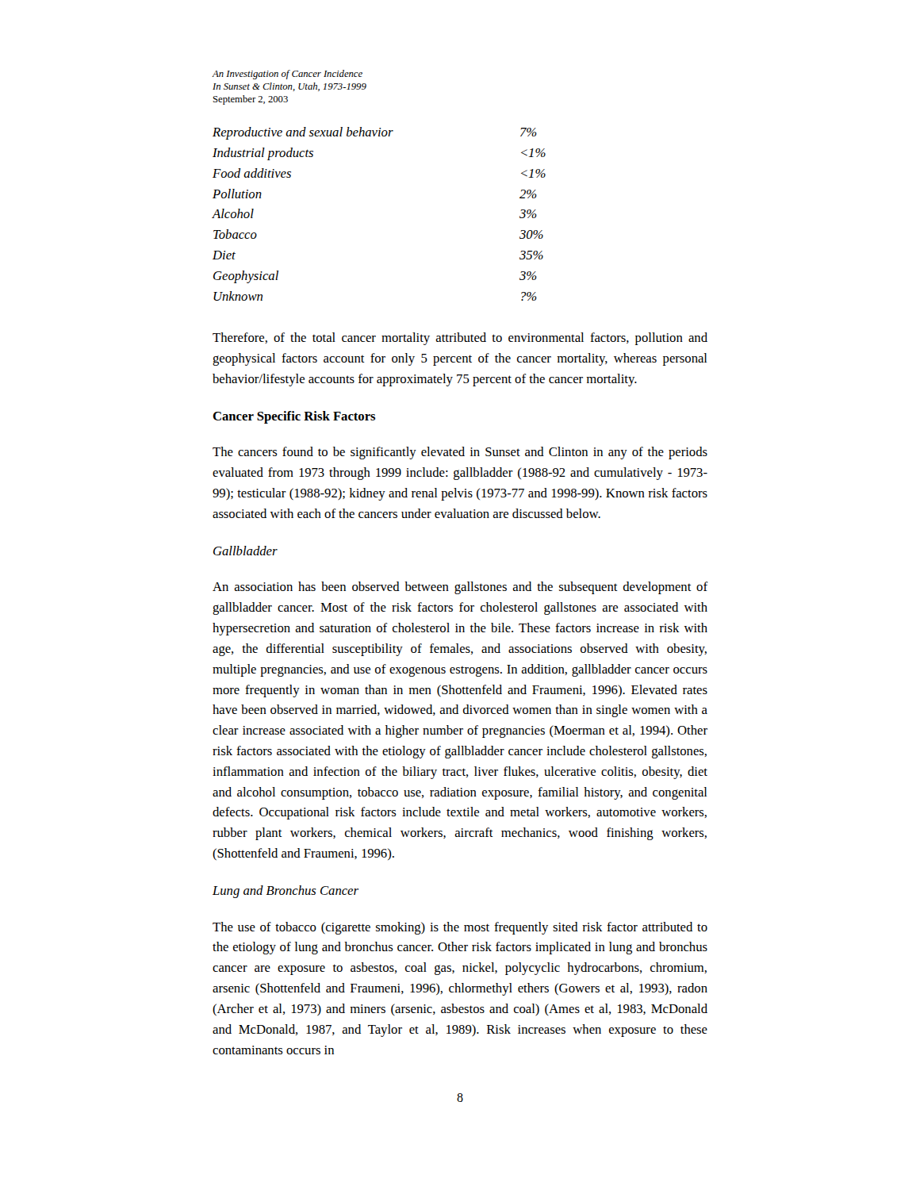An Investigation of Cancer Incidence
In Sunset & Clinton, Utah, 1973-1999
September 2, 2003
| Reproductive and sexual behavior | 7% |
| Industrial products | <1% |
| Food additives | <1% |
| Pollution | 2% |
| Alcohol | 3% |
| Tobacco | 30% |
| Diet | 35% |
| Geophysical | 3% |
| Unknown | ?% |
Therefore, of the total cancer mortality attributed to environmental factors, pollution and geophysical factors account for only 5 percent of the cancer mortality, whereas personal behavior/lifestyle accounts for approximately 75 percent of the cancer mortality.
Cancer Specific Risk Factors
The cancers found to be significantly elevated in Sunset and Clinton in any of the periods evaluated from 1973 through 1999 include: gallbladder (1988-92 and cumulatively - 1973-99); testicular (1988-92); kidney and renal pelvis (1973-77 and 1998-99). Known risk factors associated with each of the cancers under evaluation are discussed below.
Gallbladder
An association has been observed between gallstones and the subsequent development of gallbladder cancer. Most of the risk factors for cholesterol gallstones are associated with hypersecretion and saturation of cholesterol in the bile. These factors increase in risk with age, the differential susceptibility of females, and associations observed with obesity, multiple pregnancies, and use of exogenous estrogens. In addition, gallbladder cancer occurs more frequently in woman than in men (Shottenfeld and Fraumeni, 1996). Elevated rates have been observed in married, widowed, and divorced women than in single women with a clear increase associated with a higher number of pregnancies (Moerman et al, 1994). Other risk factors associated with the etiology of gallbladder cancer include cholesterol gallstones, inflammation and infection of the biliary tract, liver flukes, ulcerative colitis, obesity, diet and alcohol consumption, tobacco use, radiation exposure, familial history, and congenital defects. Occupational risk factors include textile and metal workers, automotive workers, rubber plant workers, chemical workers, aircraft mechanics, wood finishing workers, (Shottenfeld and Fraumeni, 1996).
Lung and Bronchus Cancer
The use of tobacco (cigarette smoking) is the most frequently sited risk factor attributed to the etiology of lung and bronchus cancer. Other risk factors implicated in lung and bronchus cancer are exposure to asbestos, coal gas, nickel, polycyclic hydrocarbons, chromium, arsenic (Shottenfeld and Fraumeni, 1996), chlormethyl ethers (Gowers et al, 1993), radon (Archer et al, 1973) and miners (arsenic, asbestos and coal) (Ames et al, 1983, McDonald and McDonald, 1987, and Taylor et al, 1989). Risk increases when exposure to these contaminants occurs in
8